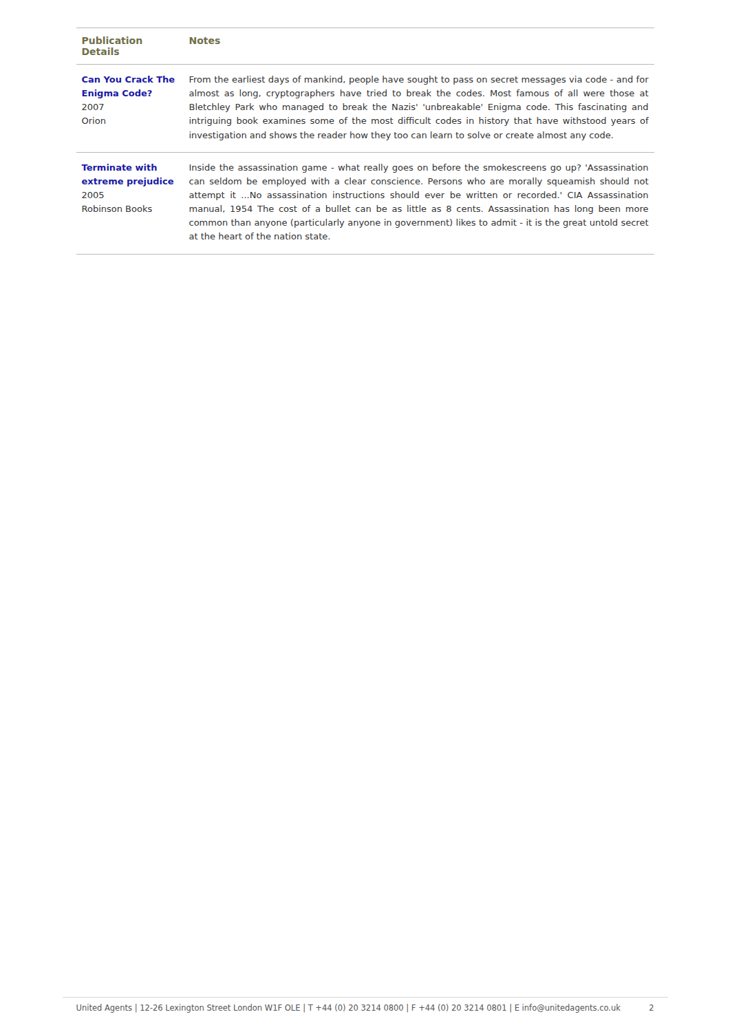| Publication Details | Notes |
| --- | --- |
| Can You Crack The Enigma Code? 2007 Orion | From the earliest days of mankind, people have sought to pass on secret messages via code - and for almost as long, cryptographers have tried to break the codes. Most famous of all were those at Bletchley Park who managed to break the Nazis' 'unbreakable' Enigma code. This fascinating and intriguing book examines some of the most difficult codes in history that have withstood years of investigation and shows the reader how they too can learn to solve or create almost any code. |
| Terminate with extreme prejudice 2005 Robinson Books | Inside the assassination game - what really goes on before the smokescreens go up? 'Assassination can seldom be employed with a clear conscience. Persons who are morally squeamish should not attempt it ...No assassination instructions should ever be written or recorded.' CIA Assassination manual, 1954 The cost of a bullet can be as little as 8 cents. Assassination has long been more common than anyone (particularly anyone in government) likes to admit - it is the great untold secret at the heart of the nation state. |
2 United Agents | 12-26 Lexington Street London W1F OLE | T +44 (0) 20 3214 0800 | F +44 (0) 20 3214 0801 | E info@unitedagents.co.uk